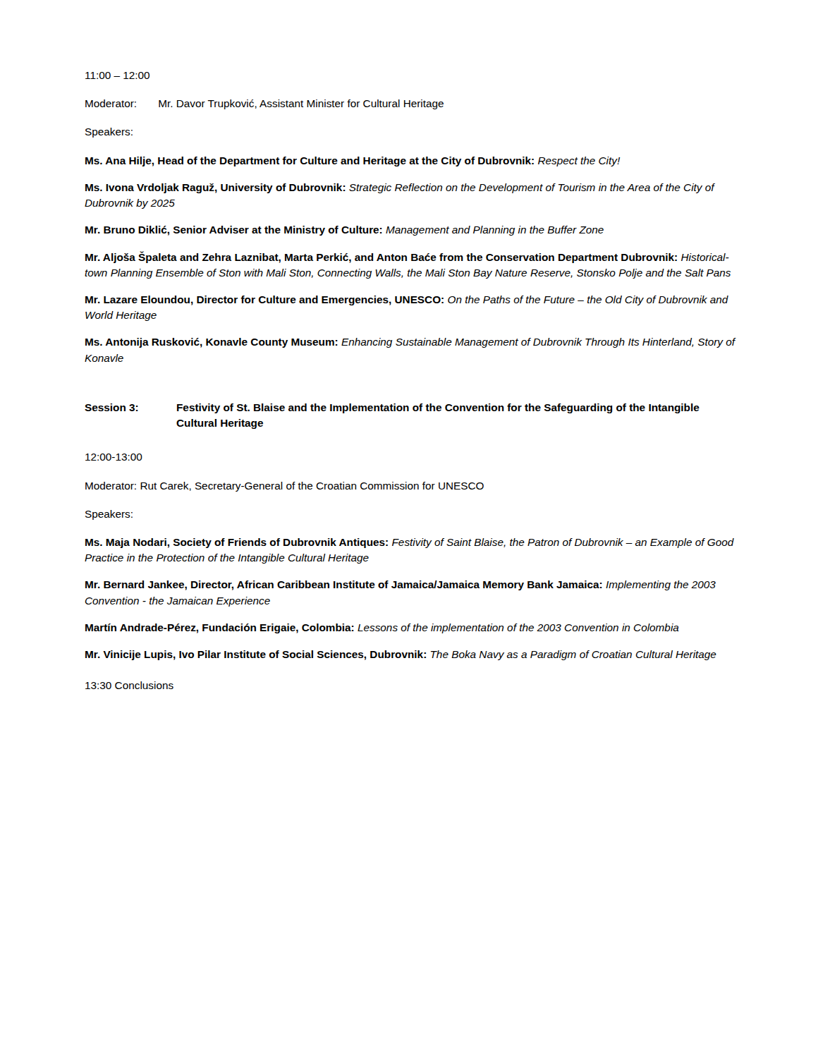11:00 – 12:00
Moderator:Mr. Davor Trupković, Assistant Minister for Cultural Heritage
Speakers:
Ms. Ana Hilje, Head of the Department for Culture and Heritage at the City of Dubrovnik: Respect the City!
Ms. Ivona Vrdoljak Raguž, University of Dubrovnik: Strategic Reflection on the Development of Tourism in the Area of the City of Dubrovnik by 2025
Mr. Bruno Diklić, Senior Adviser at the Ministry of Culture: Management and Planning in the Buffer Zone
Mr. Aljoša Špaleta and Zehra Laznibat, Marta Perkić, and Anton Baće from the Conservation Department Dubrovnik: Historical-town Planning Ensemble of Ston with Mali Ston, Connecting Walls, the Mali Ston Bay Nature Reserve, Stonsko Polje and the Salt Pans
Mr. Lazare Eloundou, Director for Culture and Emergencies, UNESCO: On the Paths of the Future – the Old City of Dubrovnik and World Heritage
Ms. Antonija Rusković, Konavle County Museum: Enhancing Sustainable Management of Dubrovnik Through Its Hinterland, Story of Konavle
Session 3: Festivity of St. Blaise and the Implementation of the Convention for the Safeguarding of the Intangible Cultural Heritage
12:00-13:00
Moderator: Rut Carek, Secretary-General of the Croatian Commission for UNESCO
Speakers:
Ms. Maja Nodari, Society of Friends of Dubrovnik Antiques: Festivity of Saint Blaise, the Patron of Dubrovnik – an Example of Good Practice in the Protection of the Intangible Cultural Heritage
Mr. Bernard Jankee, Director, African Caribbean Institute of Jamaica/Jamaica Memory Bank Jamaica: Implementing the 2003 Convention - the Jamaican Experience
Martín Andrade-Pérez, Fundación Erigaie, Colombia: Lessons of the implementation of the 2003 Convention in Colombia
Mr. Vinicije Lupis, Ivo Pilar Institute of Social Sciences, Dubrovnik: The Boka Navy as a Paradigm of Croatian Cultural Heritage
13:30 Conclusions